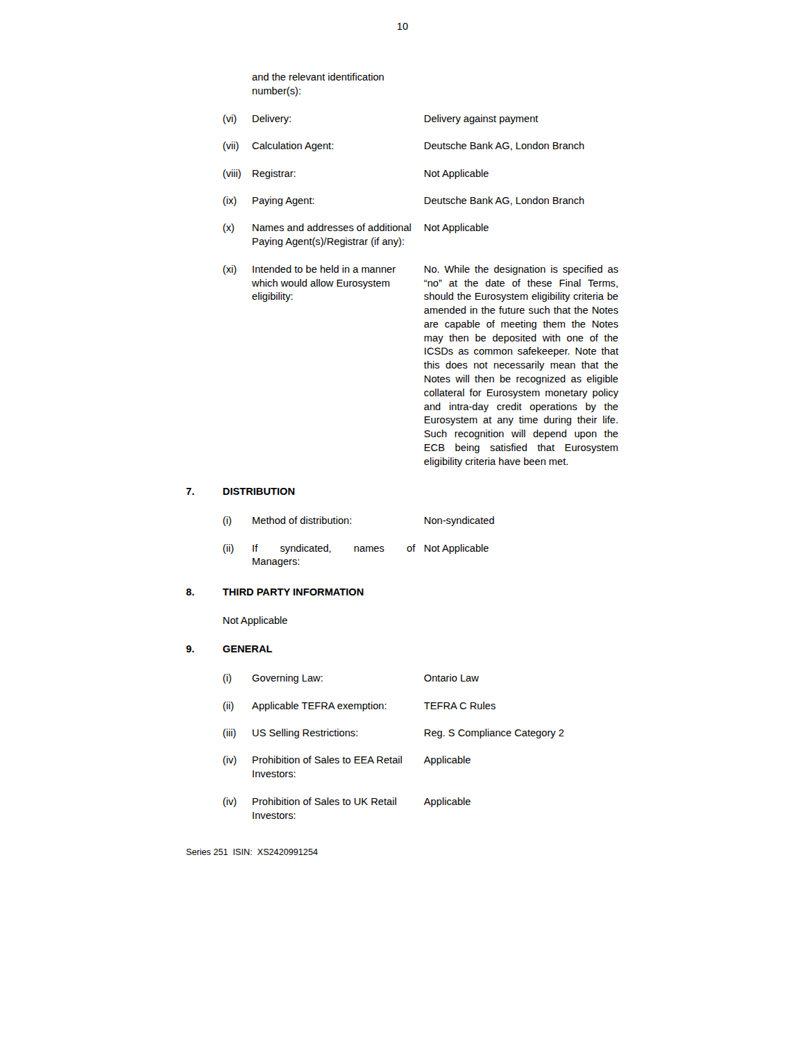10
| | and the relevant identification number(s): | |
| (vi) | Delivery: | Delivery against payment |
| (vii) | Calculation Agent: | Deutsche Bank AG, London Branch |
| (viii) | Registrar: | Not Applicable |
| (ix) | Paying Agent: | Deutsche Bank AG, London Branch |
| (x) | Names and addresses of additional Paying Agent(s)/Registrar (if any): | Not Applicable |
| (xi) | Intended to be held in a manner which would allow Eurosystem eligibility: | No. While the designation is specified as “no” at the date of these Final Terms, should the Eurosystem eligibility criteria be amended in the future such that the Notes are capable of meeting them the Notes may then be deposited with one of the ICSDs as common safekeeper. Note that this does not necessarily mean that the Notes will then be recognized as eligible collateral for Eurosystem monetary policy and intra-day credit operations by the Eurosystem at any time during their life. Such recognition will depend upon the ECB being satisfied that Eurosystem eligibility criteria have been met. |
7. DISTRIBUTION
| (i) | Method of distribution: | Non-syndicated |
| (ii) | If syndicated, names of Managers: | Not Applicable |
8. THIRD PARTY INFORMATION
Not Applicable
9. GENERAL
| (i) | Governing Law: | Ontario Law |
| (ii) | Applicable TEFRA exemption: | TEFRA C Rules |
| (iii) | US Selling Restrictions: | Reg. S Compliance Category 2 |
| (iv) | Prohibition of Sales to EEA Retail Investors: | Applicable |
| (iv) | Prohibition of Sales to UK Retail Investors: | Applicable |
Series 251 ISIN: XS2420991254